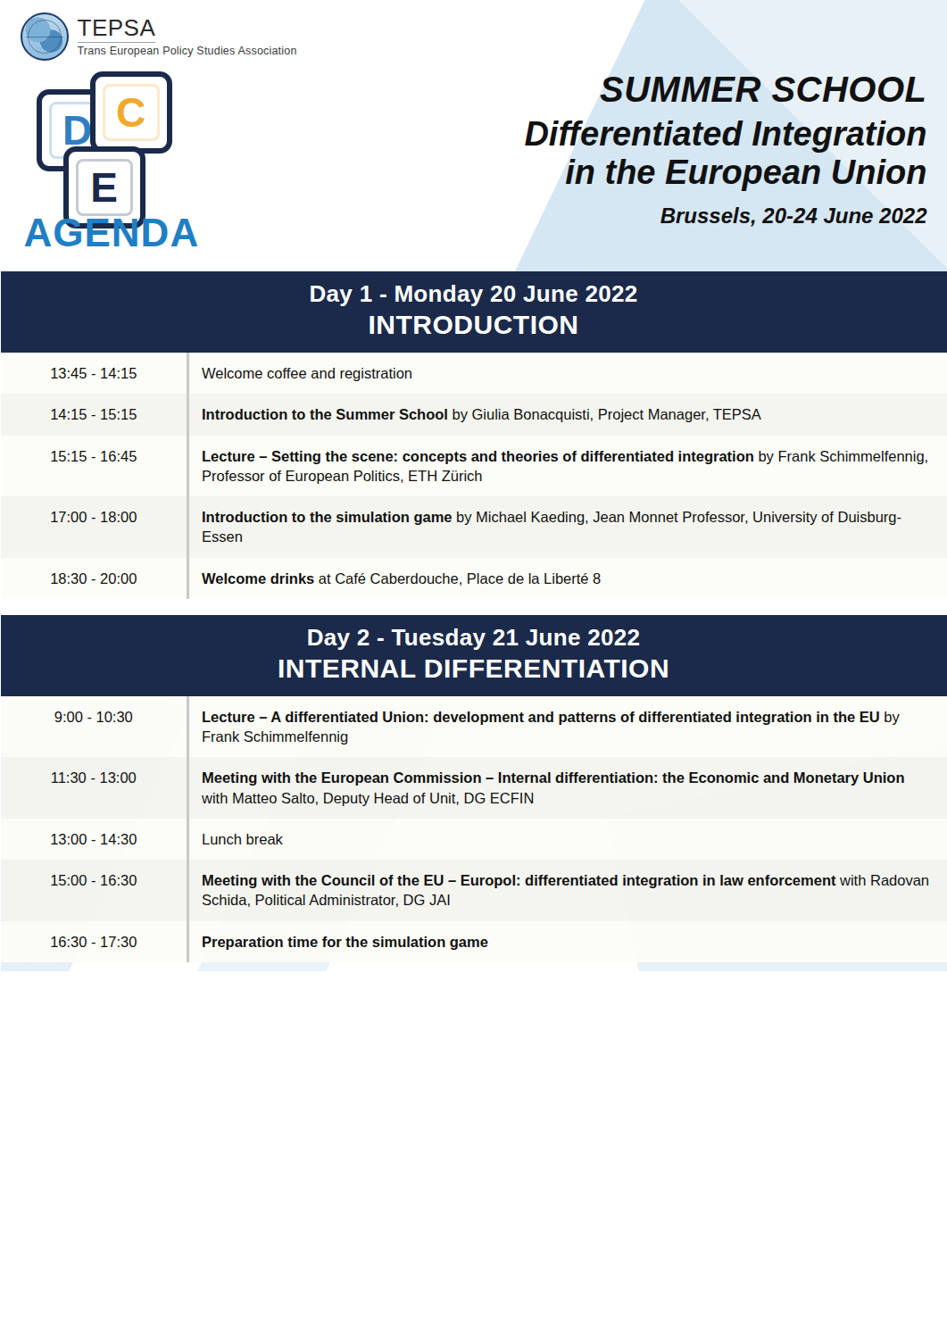TEPSA
Trans European Policy Studies Association
D
C
E
SUMMER SCHOOL
Differentiated Integration
in the European Union
Brussels, 20-24 June 2022
AGENDA
Day 1 - Monday 20 June 2022
INTRODUCTION
| 13:45 - 14:15 | Welcome coffee and registration |
| 14:15 - 15:15 | Introduction to the Summer School by Giulia Bonacquisti, Project Manager, TEPSA |
| 15:15 - 16:45 | Lecture – Setting the scene: concepts and theories of differentiated integration by Frank Schimmelfennig, Professor of European Politics, ETH Zürich |
| 17:00 - 18:00 | Introduction to the simulation game by Michael Kaeding, Jean Monnet Professor, University of Duisburg-Essen |
| 18:30 - 20:00 | Welcome drinks at Café Caberdouche, Place de la Liberté 8 |
Day 2 - Tuesday 21 June 2022
INTERNAL DIFFERENTIATION
| 9:00 - 10:30 | Lecture – A differentiated Union: development and patterns of differentiated integration in the EU by Frank Schimmelfennig |
| 11:30 - 13:00 | Meeting with the European Commission – Internal differentiation: the Economic and Monetary Union with Matteo Salto, Deputy Head of Unit, DG ECFIN |
| 13:00 - 14:30 | Lunch break |
| 15:00 - 16:30 | Meeting with the Council of the EU – Europol: differentiated integration in law enforcement with Radovan Schida, Political Administrator, DG JAI |
| 16:30 - 17:30 | Preparation time for the simulation game |